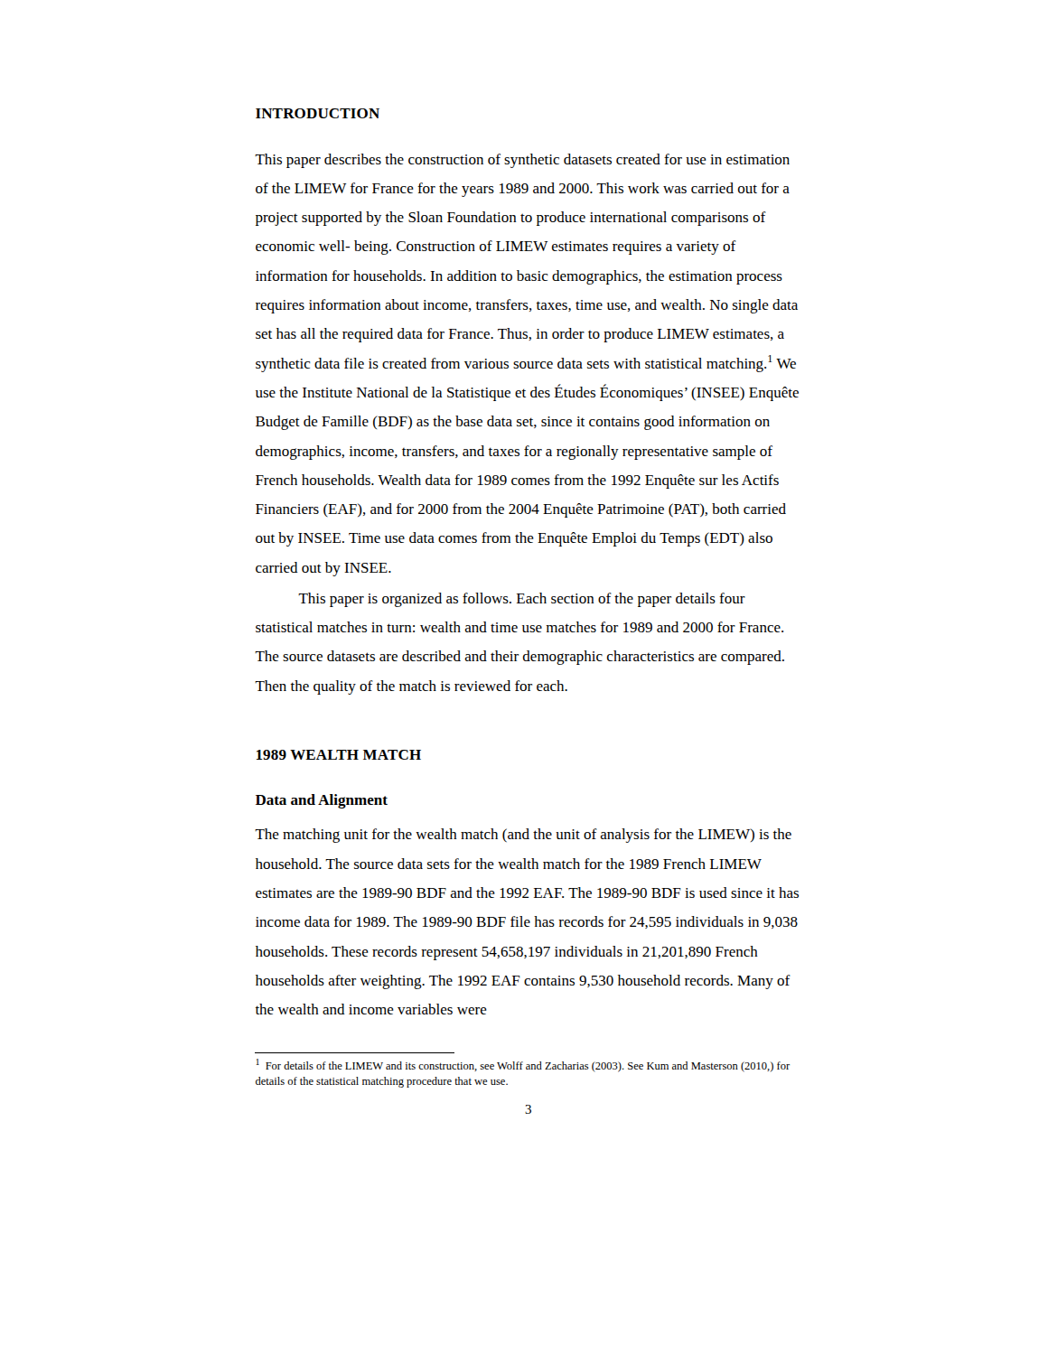INTRODUCTION
This paper describes the construction of synthetic datasets created for use in estimation of the LIMEW for France for the years 1989 and 2000. This work was carried out for a project supported by the Sloan Foundation to produce international comparisons of economic well- being. Construction of LIMEW estimates requires a variety of information for households. In addition to basic demographics, the estimation process requires information about income, transfers, taxes, time use, and wealth. No single data set has all the required data for France. Thus, in order to produce LIMEW estimates, a synthetic data file is created from various source data sets with statistical matching.1 We use the Institute National de la Statistique et des Études Économiques’ (INSEE) Enquête Budget de Famille (BDF) as the base data set, since it contains good information on demographics, income, transfers, and taxes for a regionally representative sample of French households. Wealth data for 1989 comes from the 1992 Enquête sur les Actifs Financiers (EAF), and for 2000 from the 2004 Enquête Patrimoine (PAT), both carried out by INSEE. Time use data comes from the Enquête Emploi du Temps (EDT) also carried out by INSEE.
This paper is organized as follows. Each section of the paper details four statistical matches in turn: wealth and time use matches for 1989 and 2000 for France. The source datasets are described and their demographic characteristics are compared. Then the quality of the match is reviewed for each.
1989 WEALTH MATCH
Data and Alignment
The matching unit for the wealth match (and the unit of analysis for the LIMEW) is the household. The source data sets for the wealth match for the 1989 French LIMEW estimates are the 1989-90 BDF and the 1992 EAF. The 1989-90 BDF is used since it has income data for 1989. The 1989-90 BDF file has records for 24,595 individuals in 9,038 households. These records represent 54,658,197 individuals in 21,201,890 French households after weighting. The 1992 EAF contains 9,530 household records. Many of the wealth and income variables were
1 For details of the LIMEW and its construction, see Wolff and Zacharias (2003). See Kum and Masterson (2010,) for details of the statistical matching procedure that we use.
3